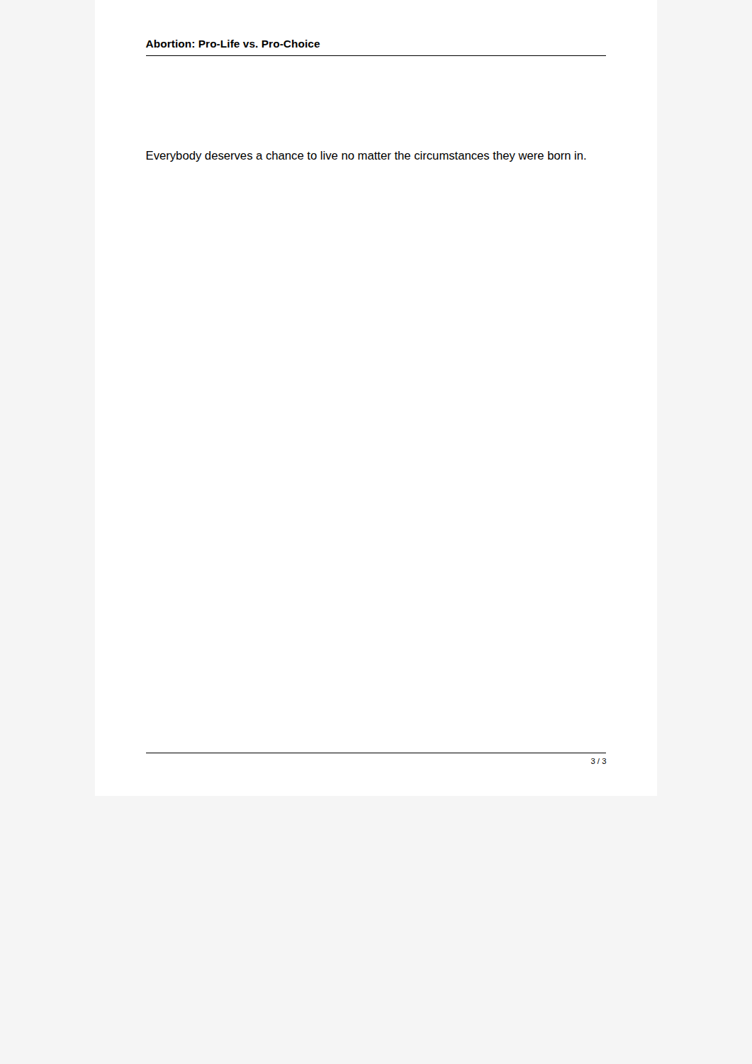Abortion: Pro-Life vs. Pro-Choice
Everybody deserves a chance to live no matter the circumstances they were born in.
3 / 3